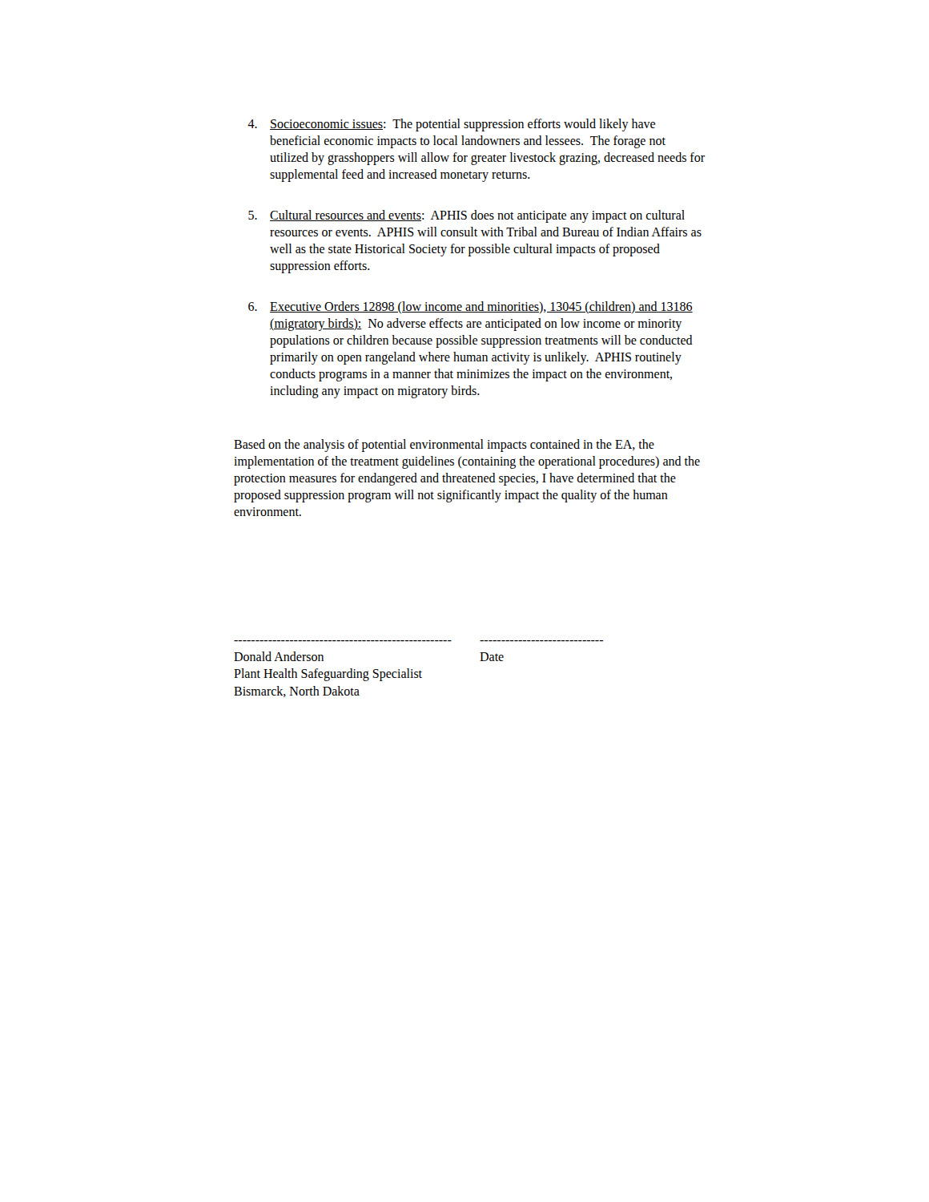Socioeconomic issues: The potential suppression efforts would likely have beneficial economic impacts to local landowners and lessees. The forage not utilized by grasshoppers will allow for greater livestock grazing, decreased needs for supplemental feed and increased monetary returns.
Cultural resources and events: APHIS does not anticipate any impact on cultural resources or events. APHIS will consult with Tribal and Bureau of Indian Affairs as well as the state Historical Society for possible cultural impacts of proposed suppression efforts.
Executive Orders 12898 (low income and minorities), 13045 (children) and 13186 (migratory birds): No adverse effects are anticipated on low income or minority populations or children because possible suppression treatments will be conducted primarily on open rangeland where human activity is unlikely. APHIS routinely conducts programs in a manner that minimizes the impact on the environment, including any impact on migratory birds.
Based on the analysis of potential environmental impacts contained in the EA, the implementation of the treatment guidelines (containing the operational procedures) and the protection measures for endangered and threatened species, I have determined that the proposed suppression program will not significantly impact the quality of the human environment.
| --------------------------------------------------- Donald Anderson Plant Health Safeguarding Specialist Bismarck, North Dakota | ----------------------------- Date |